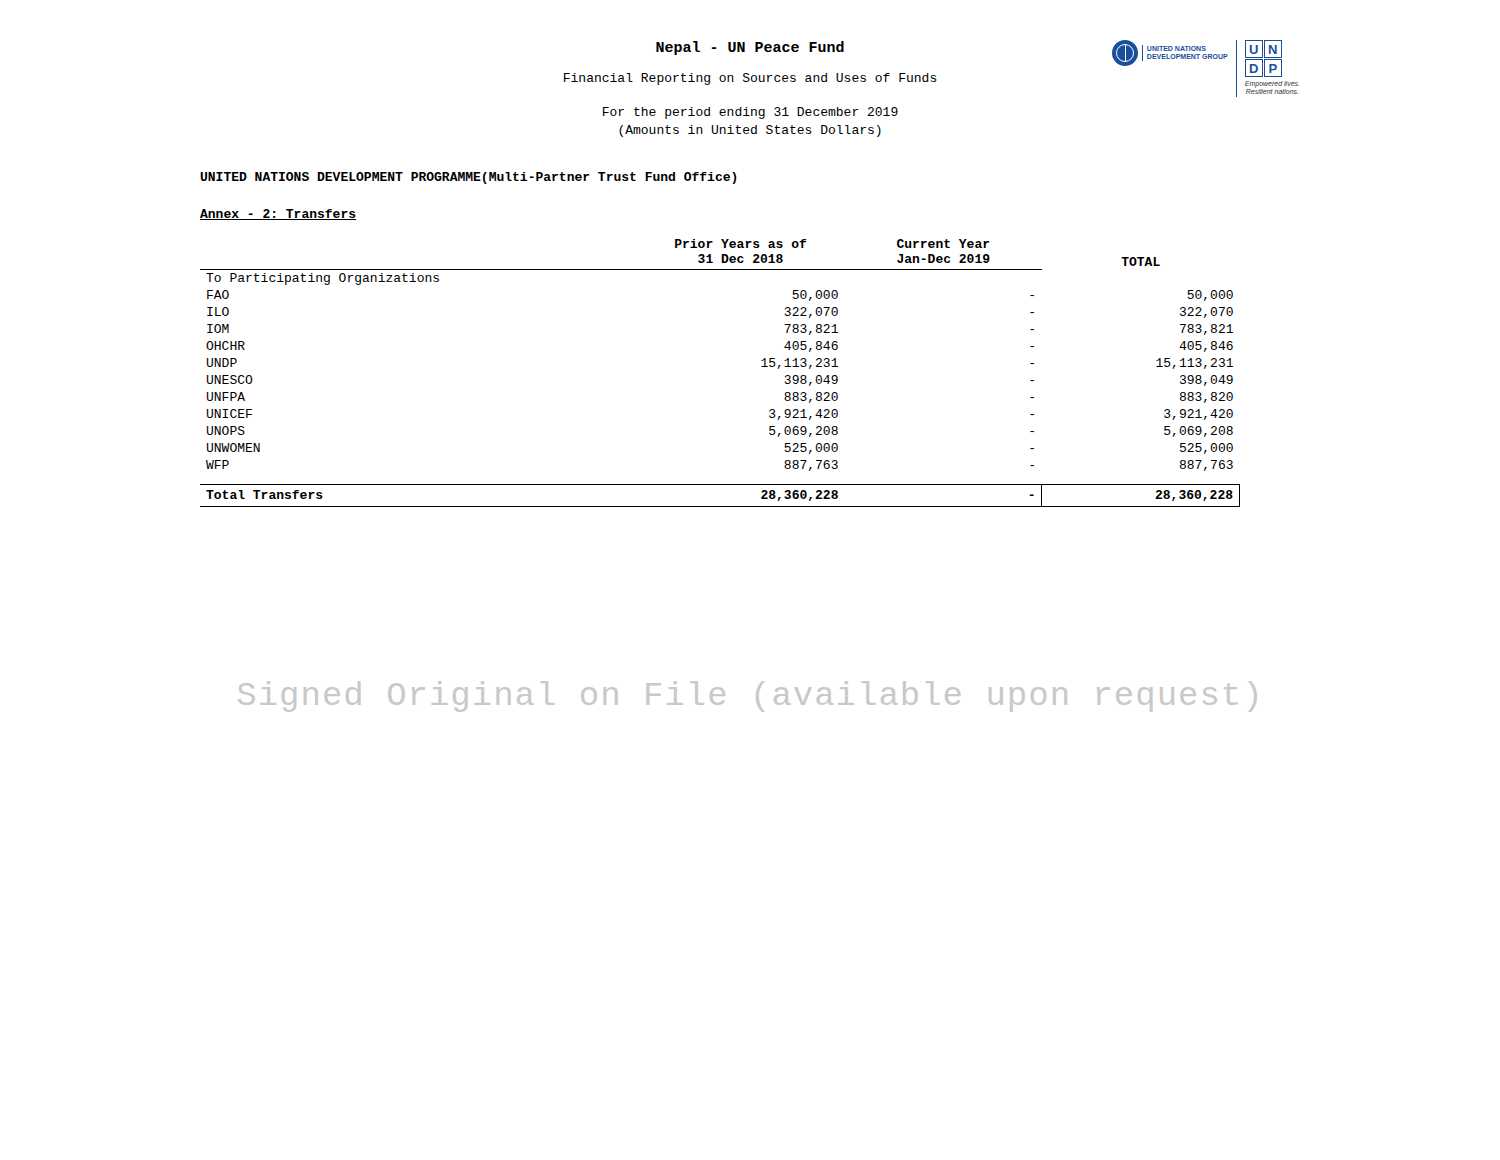UNITED NATIONS
DEVELOPMENT GROUP
UNDP
Empowered lives.
Resilient nations.
Nepal - UN Peace Fund
Financial Reporting on Sources and Uses of Funds
For the period ending 31 December 2019
(Amounts in United States Dollars)
UNITED NATIONS DEVELOPMENT PROGRAMME(Multi-Partner Trust Fund Office)
Annex - 2: Transfers
| | Prior Years as of | Current Year | TOTAL |
| --- | --- | --- | --- |
| | 31 Dec 2018 | Jan-Dec 2019 |
| To Participating Organizations | | | |
| FAO | 50,000 | - | 50,000 |
| ILO | 322,070 | - | 322,070 |
| IOM | 783,821 | - | 783,821 |
| OHCHR | 405,846 | - | 405,846 |
| UNDP | 15,113,231 | - | 15,113,231 |
| UNESCO | 398,049 | - | 398,049 |
| UNFPA | 883,820 | - | 883,820 |
| UNICEF | 3,921,420 | - | 3,921,420 |
| UNOPS | 5,069,208 | - | 5,069,208 |
| UNWOMEN | 525,000 | - | 525,000 |
| WFP | 887,763 | - | 887,763 |
| Total Transfers | 28,360,228 | - | 28,360,228 |
Signed Original on File (available upon request)